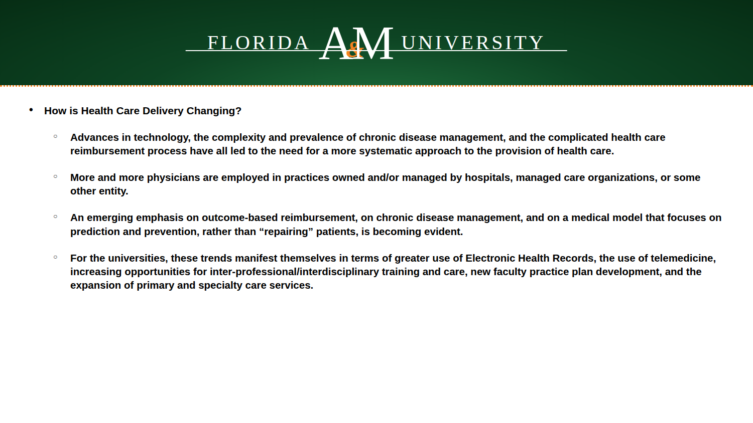FLORIDA A & M UNIVERSITY
How is Health Care Delivery Changing?
Advances in technology, the complexity and prevalence of chronic disease management, and the complicated health care reimbursement process have all led to the need for a more systematic approach to the provision of health care.
More and more physicians are employed in practices owned and/or managed by hospitals, managed care organizations, or some other entity.
An emerging emphasis on outcome-based reimbursement, on chronic disease management, and on a medical model that focuses on prediction and prevention, rather than “repairing” patients, is becoming evident.
For the universities, these trends manifest themselves in terms of greater use of Electronic Health Records, the use of telemedicine, increasing opportunities for inter-professional/interdisciplinary training and care, new faculty practice plan development, and the expansion of primary and specialty care services.